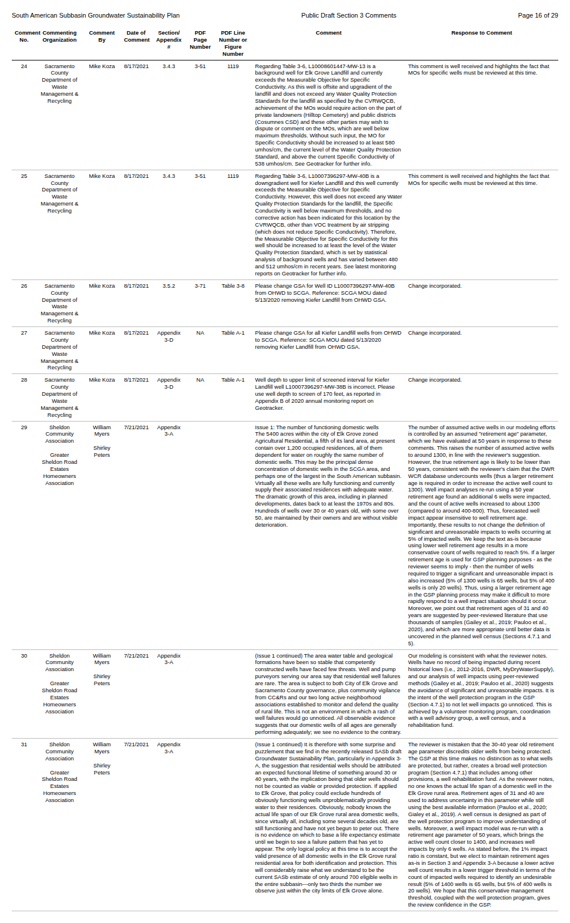South American Subbasin Groundwater Sustainability Plan
Public Draft Section 3 Comments
Page 16 of 29
| Comment No. | Commenting Organization | Comment By | Date of Comment | Section/ Appendix # | PDF Page Number | PDF Line Number or Figure Number | Comment | Response to Comment |
| --- | --- | --- | --- | --- | --- | --- | --- | --- |
| 24 | Sacramento County Department of Waste Management & Recycling | Mike Koza | 8/17/2021 | 3.4.3 | 3-51 | 1119 | Regarding Table 3-6, L10008601447-MW-13 is a background well for Elk Grove Landfill and currently exceeds the Measurable Objective for Specific Conductivity. As this well is offsite and upgradient of the landfill and does not exceed any Water Quality Protection Standards for the landfill as specified by the CVRWQCB, achievement of the MOs would require action on the part of private landowners (Hilltop Cemetery) and public districts (Cosumnes CSD) and these other parties may wish to dispute or comment on the MOs, which are well below maximum thresholds. Without such input, the MO for Specific Conductivity should be increased to at least 580 umhos/cm, the current level of the Water Quality Protection Standard, and above the current Specific Conductivity of 538 umhos/cm. See Geotracker for further info. | This comment is well received and highlights the fact that MOs for specific wells must be reviewed at this time. |
| 25 | Sacramento County Department of Waste Management & Recycling | Mike Koza | 8/17/2021 | 3.4.3 | 3-51 | 1119 | Regarding Table 3-6, L10007396297-MW-40B is a downgradient well for Kiefer Landfill and this well currently exceeds the Measurable Objective for Specific Conductivity. However, this well does not exceed any Water Quality Protection Standards for the landfill, the Specific Conductivity is well below maximum thresholds, and no corrective action has been indicated for this location by the CVRWQCB, other than VOC treatment by air stripping (which does not reduce Specific Conductivity). Therefore, the Measurable Objective for Specific Conductivity for this well should be increased to at least the level of the Water Quality Protection Standard, which is set by statistical analysis of background wells and has varied between 480 and 512 umhos/cm in recent years. See latest monitoring reports on Geotracker for further info. | This comment is well received and highlights the fact that MOs for specific wells must be reviewed at this time. |
| 26 | Sacramento County Department of Waste Management & Recycling | Mike Koza | 8/17/2021 | 3.5.2 | 3-71 | Table 3-8 | Please change GSA for Well ID L10007396297-MW-40B from OHWD to SCGA. Reference: SCGA MOU dated 5/13/2020 removing Kiefer Landfill from OHWD GSA. | Change incorporated. |
| 27 | Sacramento County Department of Waste Management & Recycling | Mike Koza | 8/17/2021 | Appendix 3-D | NA | Table A-1 | Please change GSA for all Kiefer Landfill wells from OHWD to SCGA. Reference: SCGA MOU dated 5/13/2020 removing Kiefer Landfill from OHWD GSA. | Change incorporated. |
| 28 | Sacramento County Department of Waste Management & Recycling | Mike Koza | 8/17/2021 | Appendix 3-D | NA | Table A-1 | Well depth to upper limit of screened interval for Kiefer Landfill well L10007396297-MW-38B is incorrect. Please use well depth to screen of 170 feet, as reported in Appendix B of 2020 annual monitoring report on Geotracker. | Change incorporated. |
| 29 | Sheldon Community Association Greater Sheldon Road Estates Homeowners Association | William Myers Shirley Peters | 7/21/2021 | Appendix 3-A | | | Issue 1: The number of functioning domestic wells The 5400 acres within the city of Elk Grove zoned Agricultural Residential, a fifth of its land area, at present contain over 1,200 occupied residences, all of them dependent for water on roughly the same number of domestic wells. This may be the principal dense concentration of domestic wells in the SCGA area, and perhaps one of the largest in the South American subbasin. Virtually all these wells are fully functioning and currently supply their associated residences with adequate water. The dramatic growth of this area, including in planned developments, dates back to at least the 1970s and 80s. Hundreds of wells over 30 or 40 years old, with some over 50, are maintained by their owners and are without visible deterioration. | The number of assumed active wells in our modeling efforts is controlled by an assumed "retirement age" parameter, which we have evaluated at 50 years in response to these comments. This raises the number of assumed active wells to around 1300, in line with the reviewer's suggestion. However, the true retirement age is likely to be lower than 50 years, consistent with the reviewer's claim that the DWR WCR database undercounts wells (thus a larger retirement age is required in order to increase the active well count to 1300). Well impact analyses re-run using a 50 year retirement age found an additional 6 wells were impacted, and the count of active wells increased to about 1300 (compared to around 400-800). Thus, forecasted well impact appear insensitive to well retirement age. Importantly, these results to not change the definition of significant and unreasonable impacts to wells occurring at 5% of impacted wells. We keep the text as-is because using lower well retirement age results in a more conservative count of wells required to reach 5%. If a larger retirement age is used for GSP planning purposes - as the reviewer seems to imply - then the number of wells required to trigger a significant and unreasonable impact is also increased (5% of 1300 wells is 65 wells, but 5% of 400 wells is only 20 wells). Thus, using a larger retirement age in the GSP planning process may make it difficult to more rapidly respond to a well impact situation should it occur. Moreover, we point out that retirement ages of 31 and 40 years are suggested by peer-reviewed literature that use thousands of samples (Gailey et al., 2019; Pauloo et al., 2020), and which are more appropriate until better data is uncovered in the planned well census (Sections 4.7.1 and 5). |
| 30 | Sheldon Community Association Greater Sheldon Road Estates Homeowners Association | William Myers Shirley Peters | 7/21/2021 | Appendix 3-A | | | (Issue 1 continued) The area water table and geological formations have been so stable that competently constructed wells have faced few threats. Well and pump purveyors serving our area say that residential well failures are rare. The area is subject to both City of Elk Grove and Sacramento County governance, plus community vigilance from CC&Rs and our two long active neighborhood associations established to monitor and defend the quality of rural life. This is not an environment in which a rash of well failures would go unnoticed. All observable evidence suggests that our domestic wells of all ages are generally performing adequately; we see no evidence to the contrary. | Our modeling is consistent with what the reviewer notes. Wells have no record of being impacted during recent historical lows (i.e., 2012-2016, DWR, MyDryWaterSupply), and our analysis of well impacts using peer-reviewed methods (Gailey et al., 2019; Pauloo et al., 2020) suggests the avoidance of significant and unreasonable impacts. It is the intent of the well protection program in the GSP (Section 4.7.1) to not let well impacts go unnoticed. This is achieved by a volunteer monitoring program, coordination with a well advisory group, a well census, and a rehabilitation fund. |
| 31 | Sheldon Community Association Greater Sheldon Road Estates Homeowners Association | William Myers Shirley Peters | 7/21/2021 | Appendix 3-A | | | (Issue 1 continued) It is therefore with some surprise and puzzlement that we find in the recently released SASb draft Groundwater Sustainability Plan, particularly in Appendix 3-A, the suggestion that residential wells should be attributed an expected functional lifetime of something around 30 or 40 years, with the implication being that older wells should not be counted as viable or provided protection. If applied to Elk Grove, that policy could exclude hundreds of obviously functioning wells unproblematically providing water to their residences. Obviously, nobody knows the actual life span of our Elk Grove rural area domestic wells, since virtually all, including some several decades old, are still functioning and have not yet begun to peter out. There is no evidence on which to base a life expectancy estimate until we begin to see a failure pattern that has yet to appear. The only logical policy at this time is to accept the valid presence of all domestic wells in the Elk Grove rural residential area for both identification and protection. This will considerably raise what we understand to be the current SASb estimate of only around 700 eligible wells in the entire subbasin---only two thirds the number we observe just within the city limits of Elk Grove alone. | The reviewer is mistaken that the 30-40 year old retirement age parameter discredits older wells from being protected. The GSP at this time makes no distinction as to what wells are protected, but rather, creates a broad well protection program (Section 4.7.1) that includes among other provisions, a well rehabilitation fund. As the reviewer notes, no one knows the actual life span of a domestic well in the Elk Grove rural area. Retirement ages of 31 and 40 are used to address uncertainty in this parameter while still using the best available information (Pauloo et al., 2020; Gialey et al., 2019). A well census is designed as part of the well protection program to improve understanding of wells. Moreover, a well impact model was re-run with a retirement age parameter of 50 years, which brings the active well count closer to 1400, and increases well impacts by only 6 wells. As stated before, the 1% impact ratio is constant, but we elect to maintain retirement ages as-is in Section 3 and Appendix 3-A because a lower active well count results in a lower trigger threshold in terms of the count of impacted wells required to identify an undesirable result (5% of 1400 wells is 65 wells, but 5% of 400 wells is 20 wells). We hope that this conservative management threshold, coupled with the well protection program, gives the review confidence in the GSP. |